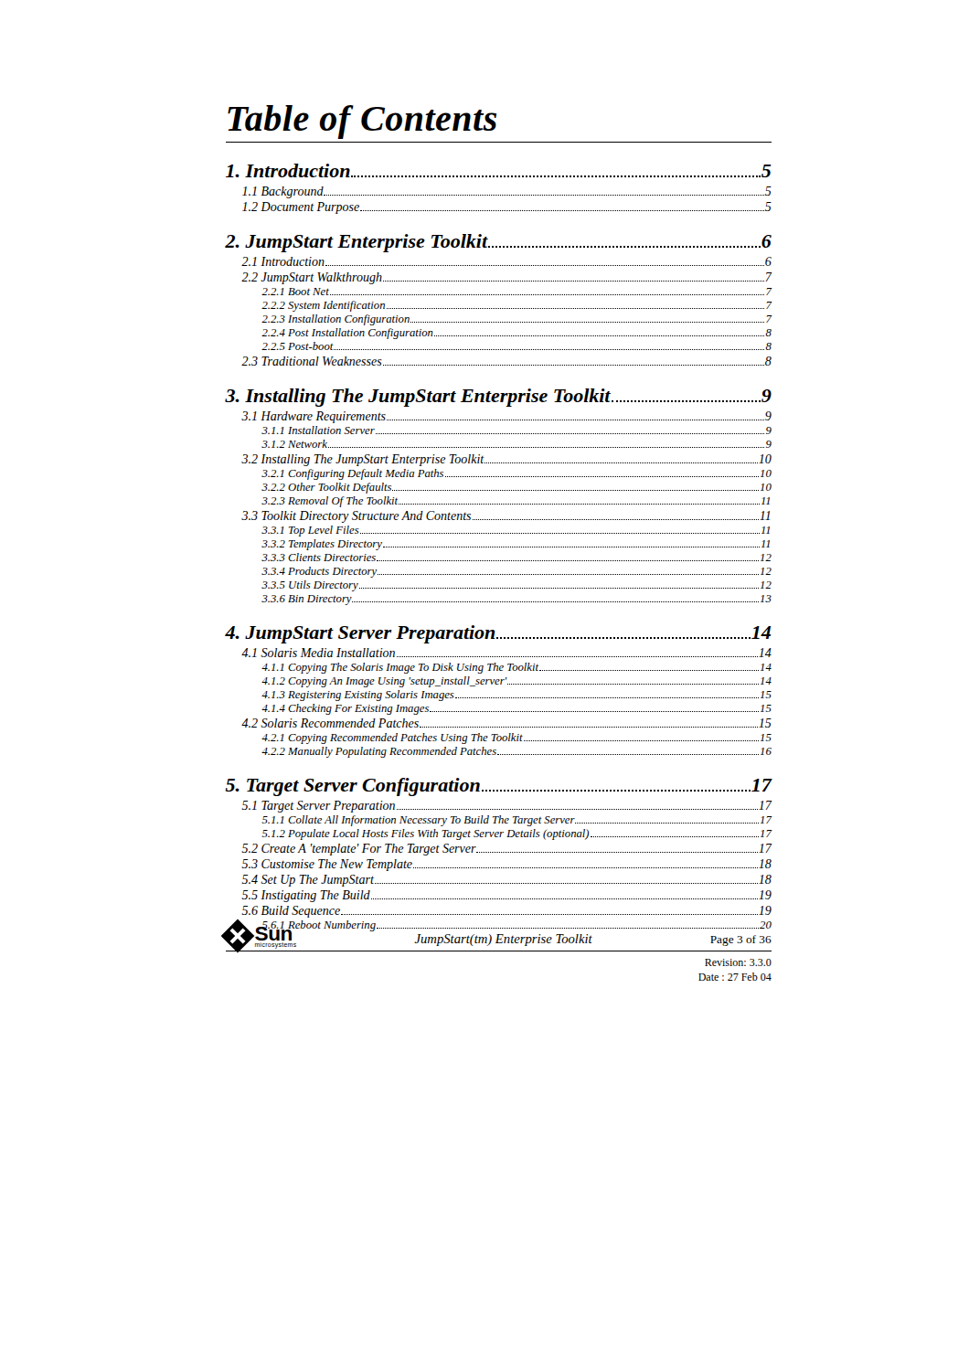Table of Contents
1. Introduction 5
1.1 Background 5
1.2 Document Purpose 5
2. JumpStart Enterprise Toolkit 6
2.1 Introduction 6
2.2 JumpStart Walkthrough 7
2.2.1 Boot Net 7
2.2.2 System Identification 7
2.2.3 Installation Configuration 7
2.2.4 Post Installation Configuration 8
2.2.5 Post-boot 8
2.3 Traditional Weaknesses 8
3. Installing The JumpStart Enterprise Toolkit 9
3.1 Hardware Requirements 9
3.1.1 Installation Server 9
3.1.2 Network 9
3.2 Installing The JumpStart Enterprise Toolkit 10
3.2.1 Configuring Default Media Paths 10
3.2.2 Other Toolkit Defaults 10
3.2.3 Removal Of The Toolkit 11
3.3 Toolkit Directory Structure And Contents 11
3.3.1 Top Level Files 11
3.3.2 Templates Directory 11
3.3.3 Clients Directories 12
3.3.4 Products Directory 12
3.3.5 Utils Directory 12
3.3.6 Bin Directory 13
4. JumpStart Server Preparation 14
4.1 Solaris Media Installation 14
4.1.1 Copying The Solaris Image To Disk Using The Toolkit 14
4.1.2 Copying An Image Using 'setup_install_server' 14
4.1.3 Registering Existing Solaris Images 15
4.1.4 Checking For Existing Images 15
4.2 Solaris Recommended Patches 15
4.2.1 Copying Recommended Patches Using The Toolkit 15
4.2.2 Manually Populating Recommended Patches 16
5. Target Server Configuration 17
5.1 Target Server Preparation 17
5.1.1 Collate All Information Necessary To Build The Target Server 17
5.1.2 Populate Local Hosts Files With Target Server Details (optional) 17
5.2 Create A 'template' For The Target Server 17
5.3 Customise The New Template 18
5.4 Set Up The JumpStart 18
5.5 Instigating The Build 19
5.6 Build Sequence 19
5.6.1 Reboot Numbering 20
Sun microsystems
JumpStart(tm) Enterprise Toolkit
Page 3 of 36
Revision: 3.3.0
Date : 27 Feb 04